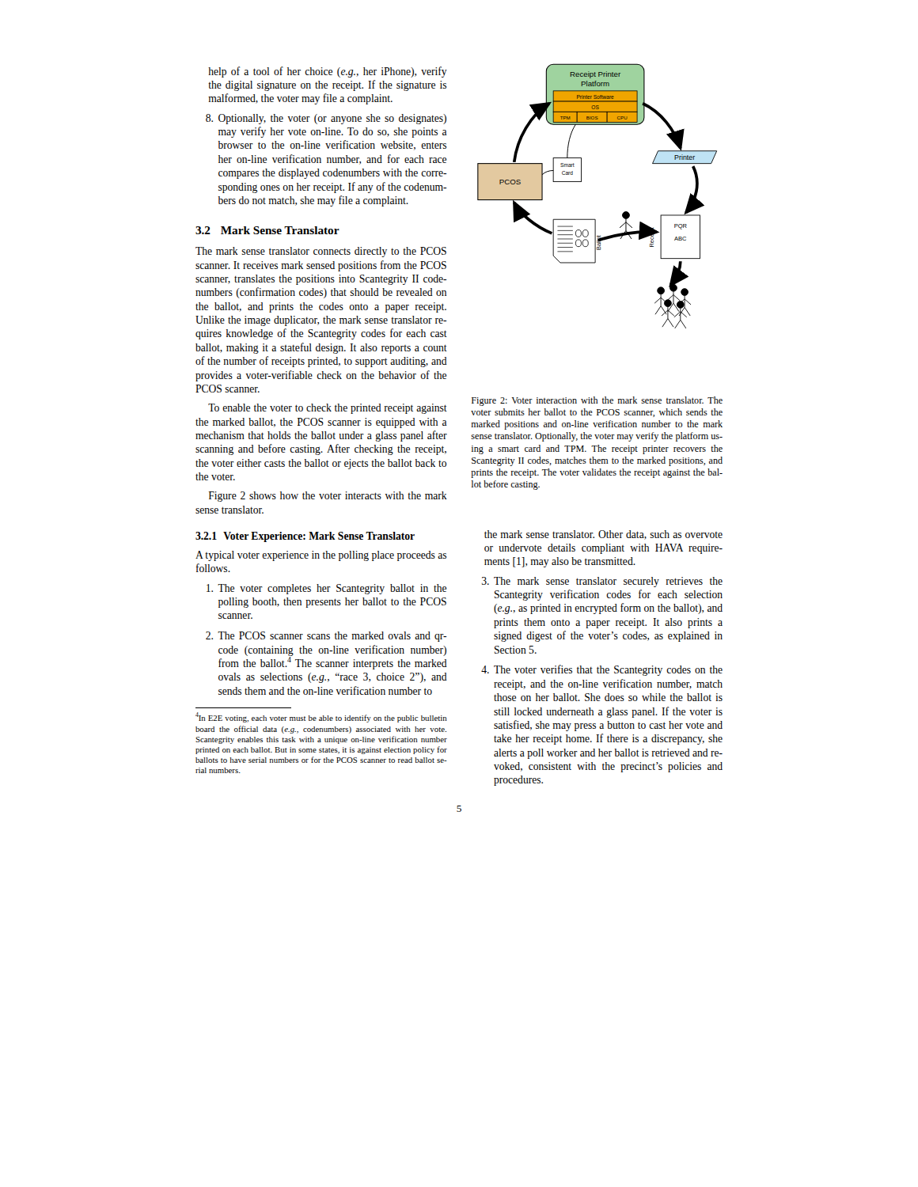help of a tool of her choice (e.g., her iPhone), verify the digital signature on the receipt. If the signature is malformed, the voter may file a complaint.
8. Optionally, the voter (or anyone she so designates) may verify her vote on-line. To do so, she points a browser to the on-line verification website, enters her on-line verification number, and for each race compares the displayed codenumbers with the corresponding ones on her receipt. If any of the codenumbers do not match, she may file a complaint.
3.2 Mark Sense Translator
The mark sense translator connects directly to the PCOS scanner. It receives mark sensed positions from the PCOS scanner, translates the positions into Scantegrity II codenumbers (confirmation codes) that should be revealed on the ballot, and prints the codes onto a paper receipt. Unlike the image duplicator, the mark sense translator requires knowledge of the Scantegrity codes for each cast ballot, making it a stateful design. It also reports a count of the number of receipts printed, to support auditing, and provides a voter-verifiable check on the behavior of the PCOS scanner.
To enable the voter to check the printed receipt against the marked ballot, the PCOS scanner is equipped with a mechanism that holds the ballot under a glass panel after scanning and before casting. After checking the receipt, the voter either casts the ballot or ejects the ballot back to the voter.
Figure 2 shows how the voter interacts with the mark sense translator.
3.2.1 Voter Experience: Mark Sense Translator
A typical voter experience in the polling place proceeds as follows.
1. The voter completes her Scantegrity ballot in the polling booth, then presents her ballot to the PCOS scanner.
2. The PCOS scanner scans the marked ovals and qr-code (containing the on-line verification number) from the ballot.4 The scanner interprets the marked ovals as selections (e.g., “race 3, choice 2”), and sends them and the on-line verification number to
4In E2E voting, each voter must be able to identify on the public bulletin board the official data (e.g., codenumbers) associated with her vote. Scantegrity enables this task with a unique on-line verification number printed on each ballot. But in some states, it is against election policy for ballots to have serial numbers or for the PCOS scanner to read ballot serial numbers.
Receipt Printer Platform Printer Software OS TPM BIOS CPU PCOS Smart Card Printer Ballot PQR ABC Receipt
Figure 2: Voter interaction with the mark sense translator. The voter submits her ballot to the PCOS scanner, which sends the marked positions and on-line verification number to the mark sense translator. Optionally, the voter may verify the platform using a smart card and TPM. The receipt printer recovers the Scantegrity II codes, matches them to the marked positions, and prints the receipt. The voter validates the receipt against the ballot before casting.
the mark sense translator. Other data, such as overvote or undervote details compliant with HAVA requirements [1], may also be transmitted.
3. The mark sense translator securely retrieves the Scantegrity verification codes for each selection (e.g., as printed in encrypted form on the ballot), and prints them onto a paper receipt. It also prints a signed digest of the voter’s codes, as explained in Section 5.
4. The voter verifies that the Scantegrity codes on the receipt, and the on-line verification number, match those on her ballot. She does so while the ballot is still locked underneath a glass panel. If the voter is satisfied, she may press a button to cast her vote and take her receipt home. If there is a discrepancy, she alerts a poll worker and her ballot is retrieved and revoked, consistent with the precinct’s policies and procedures.
5